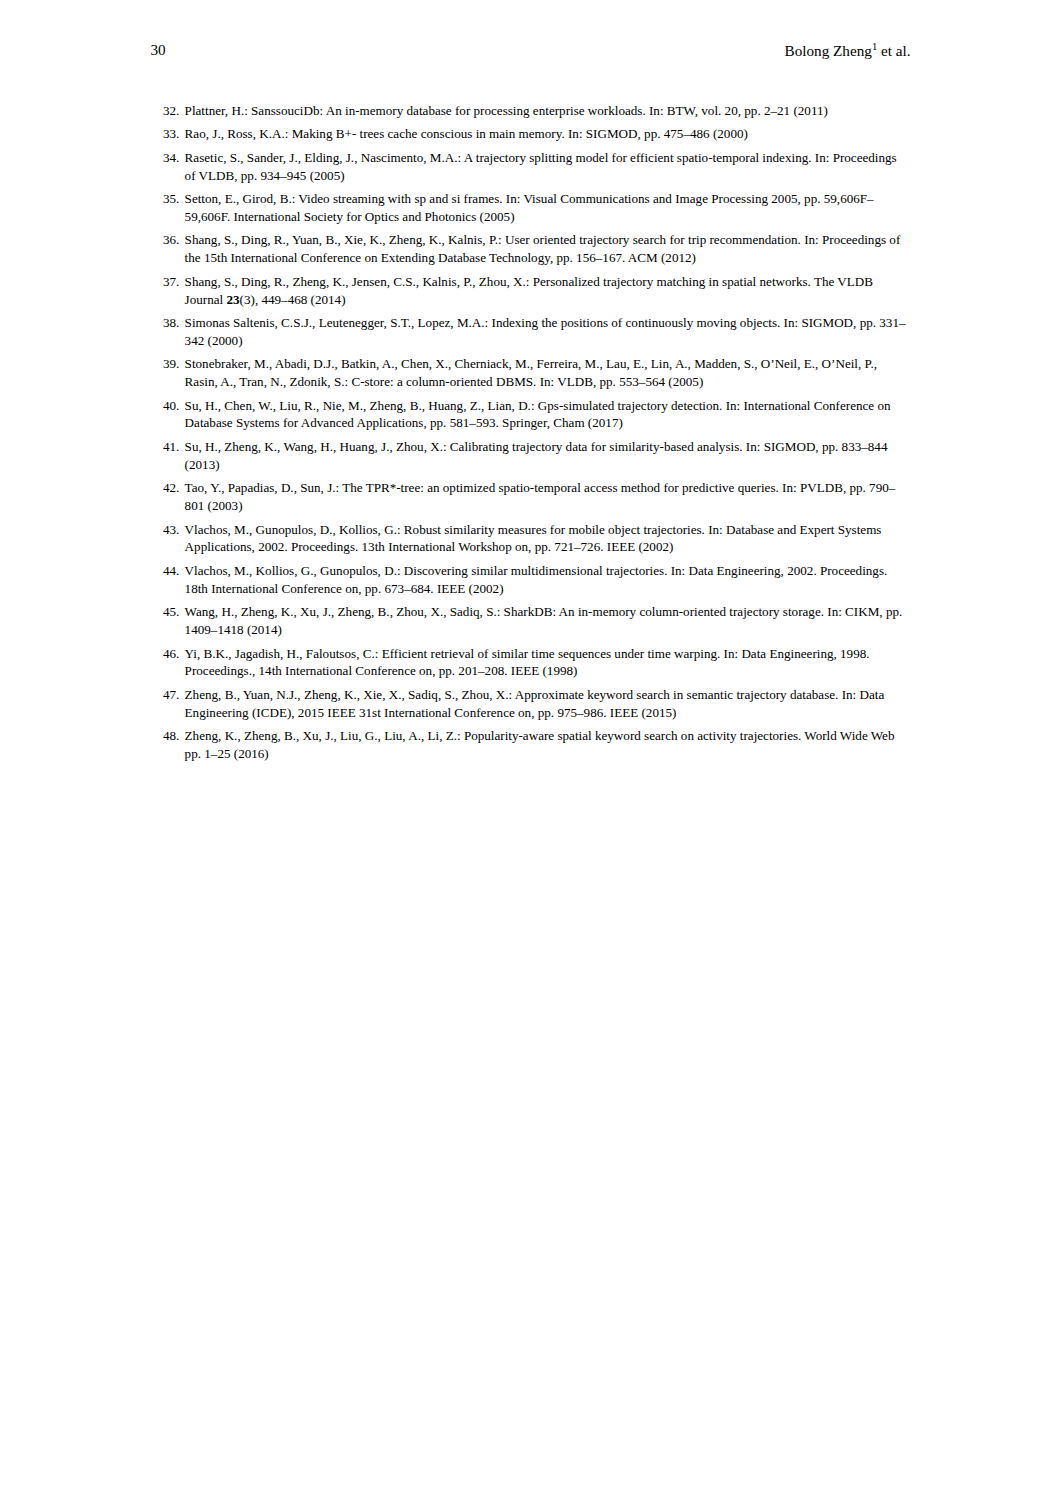30 Bolong Zheng1 et al.
Plattner, H.: SanssouciDb: An in-memory database for processing enterprise workloads. In: BTW, vol. 20, pp. 2–21 (2011)
Rao, J., Ross, K.A.: Making B+- trees cache conscious in main memory. In: SIGMOD, pp. 475–486 (2000)
Rasetic, S., Sander, J., Elding, J., Nascimento, M.A.: A trajectory splitting model for efficient spatio-temporal indexing. In: Proceedings of VLDB, pp. 934–945 (2005)
Setton, E., Girod, B.: Video streaming with sp and si frames. In: Visual Communications and Image Processing 2005, pp. 59,606F–59,606F. International Society for Optics and Photonics (2005)
Shang, S., Ding, R., Yuan, B., Xie, K., Zheng, K., Kalnis, P.: User oriented trajectory search for trip recommendation. In: Proceedings of the 15th International Conference on Extending Database Technology, pp. 156–167. ACM (2012)
Shang, S., Ding, R., Zheng, K., Jensen, C.S., Kalnis, P., Zhou, X.: Personalized trajectory matching in spatial networks. The VLDB Journal 23(3), 449–468 (2014)
Simonas Saltenis, C.S.J., Leutenegger, S.T., Lopez, M.A.: Indexing the positions of continuously moving objects. In: SIGMOD, pp. 331–342 (2000)
Stonebraker, M., Abadi, D.J., Batkin, A., Chen, X., Cherniack, M., Ferreira, M., Lau, E., Lin, A., Madden, S., O’Neil, E., O’Neil, P., Rasin, A., Tran, N., Zdonik, S.: C-store: a column-oriented DBMS. In: VLDB, pp. 553–564 (2005)
Su, H., Chen, W., Liu, R., Nie, M., Zheng, B., Huang, Z., Lian, D.: Gps-simulated trajectory detection. In: International Conference on Database Systems for Advanced Applications, pp. 581–593. Springer, Cham (2017)
Su, H., Zheng, K., Wang, H., Huang, J., Zhou, X.: Calibrating trajectory data for similarity-based analysis. In: SIGMOD, pp. 833–844 (2013)
Tao, Y., Papadias, D., Sun, J.: The TPR*-tree: an optimized spatio-temporal access method for predictive queries. In: PVLDB, pp. 790–801 (2003)
Vlachos, M., Gunopulos, D., Kollios, G.: Robust similarity measures for mobile object trajectories. In: Database and Expert Systems Applications, 2002. Proceedings. 13th International Workshop on, pp. 721–726. IEEE (2002)
Vlachos, M., Kollios, G., Gunopulos, D.: Discovering similar multidimensional trajectories. In: Data Engineering, 2002. Proceedings. 18th International Conference on, pp. 673–684. IEEE (2002)
Wang, H., Zheng, K., Xu, J., Zheng, B., Zhou, X., Sadiq, S.: SharkDB: An in-memory column-oriented trajectory storage. In: CIKM, pp. 1409–1418 (2014)
Yi, B.K., Jagadish, H., Faloutsos, C.: Efficient retrieval of similar time sequences under time warping. In: Data Engineering, 1998. Proceedings., 14th International Conference on, pp. 201–208. IEEE (1998)
Zheng, B., Yuan, N.J., Zheng, K., Xie, X., Sadiq, S., Zhou, X.: Approximate keyword search in semantic trajectory database. In: Data Engineering (ICDE), 2015 IEEE 31st International Conference on, pp. 975–986. IEEE (2015)
Zheng, K., Zheng, B., Xu, J., Liu, G., Liu, A., Li, Z.: Popularity-aware spatial keyword search on activity trajectories. World Wide Web pp. 1–25 (2016)